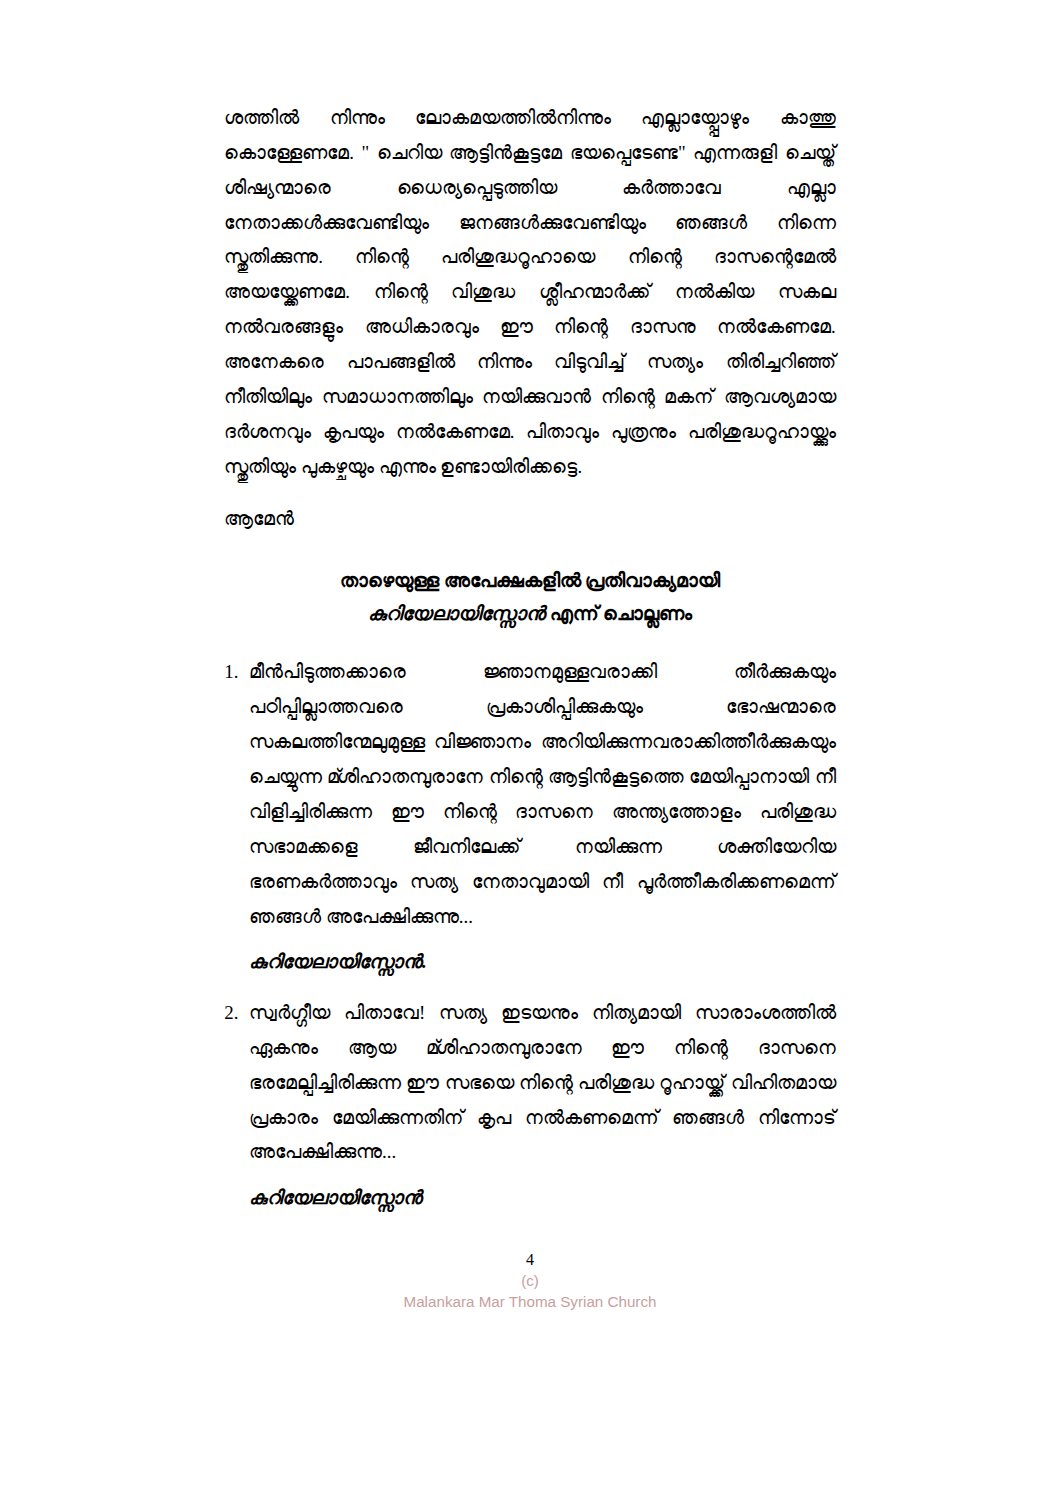ശത്തിൽ നിന്നും ലോകമയത്തിൽനിന്നും എല്ലായ്പ്പോഴും കാത്തു കൊള്ളേണമേ. " ചെറിയ ആട്ടിൻകൂട്ടമേ ഭയപ്പെടേണ്ട" എന്നരുളി ചെയ്ത് ശിഷ്യന്മാരെ ധൈര്യപ്പെടുത്തിയ കർത്താവേ എല്ലാ നേതാക്കൾക്കുവേണ്ടിയും ജനങ്ങൾക്കുവേണ്ടിയും ഞങ്ങൾ നിന്നെ സ്തുതിക്കുന്നു. നിന്റെ പരിശുദ്ധറൂഹായെ നിന്റെ ദാസന്റെമേൽ അയയ്ക്കേണമേ. നിന്റെ വിശുദ്ധ ശ്ലീഹന്മാർക്ക് നൽകിയ സകല നൽവരങ്ങളും അധികാരവും ഈ നിന്റെ ദാസനു നൽകേണമേ. അനേകരെ പാപങ്ങളിൽ നിന്നും വിടുവിച്ച് സത്യം തിരിച്ചറിഞ്ഞ് നീതിയിലും സമാധാനത്തിലും നയിക്കുവാൻ നിന്റെ മകന് ആവശ്യമായ ദർശനവും കൃപയും നൽകേണമേ. പിതാവും പുത്രനും പരിശുദ്ധറൂഹായ്ക്കും സ്തുതിയും പുകഴ്ചയും എന്നും ഉണ്ടായിരിക്കട്ടെ.
ആമേൻ
താഴെയുള്ള അപേക്ഷകളിൽ പ്രതിവാക്യമായി
കുറിയേലായിസ്സോൻ എന്ന് ചൊല്ലണം
മീൻപിടുത്തക്കാരെ ജ്ഞാനമുള്ളവരാക്കി തീർക്കുകയും പഠിപ്പില്ലാത്തവരെ പ്രകാശിപ്പിക്കുകയും ഭോഷന്മാരെ സകലത്തിന്മേലുമുള്ള വിജ്ഞാനം അറിയിക്കുന്നവരാക്കിത്തീർക്കുകയും ചെയ്യുന്ന മ്ശിഹാതമ്പുരാനേ നിന്റെ ആട്ടിൻകൂട്ടത്തെ മേയിപ്പാനായി നീ വിളിച്ചിരിക്കുന്ന ഈ നിന്റെ ദാസനെ അന്ത്യത്തോളം പരിശുദ്ധ സഭാമക്കളെ ജീവനിലേക്ക് നയിക്കുന്ന ശക്തിയേറിയ ഭരണകർത്താവും സത്യ നേതാവുമായി നീ പൂർത്തീകരിക്കണമെന്ന് ഞങ്ങൾ അപേക്ഷിക്കുന്നു...
കുറിയേലായിസ്സോൻ.
സ്വർഗ്ഗീയ പിതാവേ! സത്യ ഇടയനും നിത്യമായി സാരാംശത്തിൽ ഏകനും ആയ മ്ശിഹാതമ്പുരാനേ ഈ നിന്റെ ദാസനെ ഭരമേല്പിച്ചിരിക്കുന്ന ഈ സഭയെ നിന്റെ പരിശുദ്ധ റൂഹായ്ക്ക് വിഹിതമായ പ്രകാരം മേയിക്കുന്നതിന് കൃപ നൽകണമെന്ന് ഞങ്ങൾ നിന്നോട് അപേക്ഷിക്കുന്നു...
കുറിയേലായിസ്സോൻ
4
(c)
Malankara Mar Thoma Syrian Church